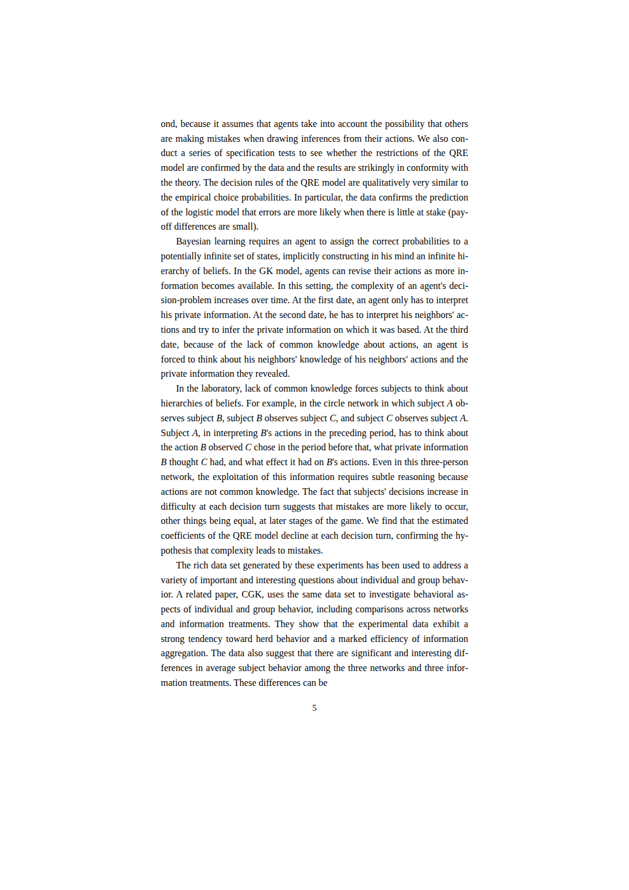ond, because it assumes that agents take into account the possibility that others are making mistakes when drawing inferences from their actions. We also conduct a series of specification tests to see whether the restrictions of the QRE model are confirmed by the data and the results are strikingly in conformity with the theory. The decision rules of the QRE model are qualitatively very similar to the empirical choice probabilities. In particular, the data confirms the prediction of the logistic model that errors are more likely when there is little at stake (payoff differences are small).
Bayesian learning requires an agent to assign the correct probabilities to a potentially infinite set of states, implicitly constructing in his mind an infinite hierarchy of beliefs. In the GK model, agents can revise their actions as more information becomes available. In this setting, the complexity of an agent's decision-problem increases over time. At the first date, an agent only has to interpret his private information. At the second date, he has to interpret his neighbors' actions and try to infer the private information on which it was based. At the third date, because of the lack of common knowledge about actions, an agent is forced to think about his neighbors' knowledge of his neighbors' actions and the private information they revealed.
In the laboratory, lack of common knowledge forces subjects to think about hierarchies of beliefs. For example, in the circle network in which subject A observes subject B, subject B observes subject C, and subject C observes subject A. Subject A, in interpreting B's actions in the preceding period, has to think about the action B observed C chose in the period before that, what private information B thought C had, and what effect it had on B's actions. Even in this three-person network, the exploitation of this information requires subtle reasoning because actions are not common knowledge. The fact that subjects' decisions increase in difficulty at each decision turn suggests that mistakes are more likely to occur, other things being equal, at later stages of the game. We find that the estimated coefficients of the QRE model decline at each decision turn, confirming the hypothesis that complexity leads to mistakes.
The rich data set generated by these experiments has been used to address a variety of important and interesting questions about individual and group behavior. A related paper, CGK, uses the same data set to investigate behavioral aspects of individual and group behavior, including comparisons across networks and information treatments. They show that the experimental data exhibit a strong tendency toward herd behavior and a marked efficiency of information aggregation. The data also suggest that there are significant and interesting differences in average subject behavior among the three networks and three information treatments. These differences can be
5